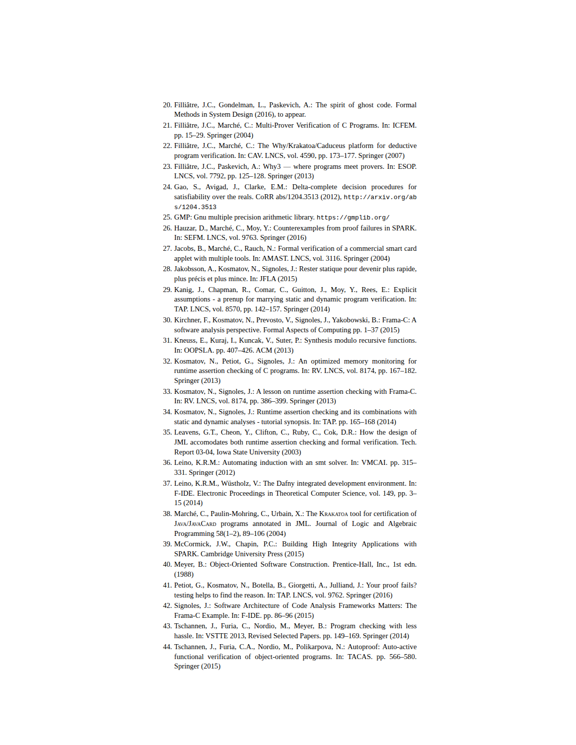Filliâtre, J.C., Gondelman, L., Paskevich, A.: The spirit of ghost code. Formal Methods in System Design (2016), to appear.
Filliâtre, J.C., Marché, C.: Multi-Prover Verification of C Programs. In: ICFEM. pp. 15–29. Springer (2004)
Filliâtre, J.C., Marché, C.: The Why/Krakatoa/Caduceus platform for deductive program verification. In: CAV. LNCS, vol. 4590, pp. 173–177. Springer (2007)
Filliâtre, J.C., Paskevich, A.: Why3 — where programs meet provers. In: ESOP. LNCS, vol. 7792, pp. 125–128. Springer (2013)
Gao, S., Avigad, J., Clarke, E.M.: Delta-complete decision procedures for satisfiability over the reals. CoRR abs/1204.3513 (2012), http://arxiv.org/abs/1204.3513
GMP: Gnu multiple precision arithmetic library. https://gmplib.org/
Hauzar, D., Marché, C., Moy, Y.: Counterexamples from proof failures in SPARK. In: SEFM. LNCS, vol. 9763. Springer (2016)
Jacobs, B., Marché, C., Rauch, N.: Formal verification of a commercial smart card applet with multiple tools. In: AMAST. LNCS, vol. 3116. Springer (2004)
Jakobsson, A., Kosmatov, N., Signoles, J.: Rester statique pour devenir plus rapide, plus précis et plus mince. In: JFLA (2015)
Kanig, J., Chapman, R., Comar, C., Guitton, J., Moy, Y., Rees, E.: Explicit assumptions - a prenup for marrying static and dynamic program verification. In: TAP. LNCS, vol. 8570, pp. 142–157. Springer (2014)
Kirchner, F., Kosmatov, N., Prevosto, V., Signoles, J., Yakobowski, B.: Frama-C: A software analysis perspective. Formal Aspects of Computing pp. 1–37 (2015)
Kneuss, E., Kuraj, I., Kuncak, V., Suter, P.: Synthesis modulo recursive functions. In: OOPSLA. pp. 407–426. ACM (2013)
Kosmatov, N., Petiot, G., Signoles, J.: An optimized memory monitoring for runtime assertion checking of C programs. In: RV. LNCS, vol. 8174, pp. 167–182. Springer (2013)
Kosmatov, N., Signoles, J.: A lesson on runtime assertion checking with Frama-C. In: RV. LNCS, vol. 8174, pp. 386–399. Springer (2013)
Kosmatov, N., Signoles, J.: Runtime assertion checking and its combinations with static and dynamic analyses - tutorial synopsis. In: TAP. pp. 165–168 (2014)
Leavens, G.T., Cheon, Y., Clifton, C., Ruby, C., Cok, D.R.: How the design of JML accomodates both runtime assertion checking and formal verification. Tech. Report 03-04, Iowa State University (2003)
Leino, K.R.M.: Automating induction with an smt solver. In: VMCAI. pp. 315–331. Springer (2012)
Leino, K.R.M., Wüstholz, V.: The Dafny integrated development environment. In: F-IDE. Electronic Proceedings in Theoretical Computer Science, vol. 149, pp. 3–15 (2014)
Marché, C., Paulin-Mohring, C., Urbain, X.: The Krakatoa tool for certification of Java/JavaCard programs annotated in JML. Journal of Logic and Algebraic Programming 58(1–2), 89–106 (2004)
McCormick, J.W., Chapin, P.C.: Building High Integrity Applications with SPARK. Cambridge University Press (2015)
Meyer, B.: Object-Oriented Software Construction. Prentice-Hall, Inc., 1st edn. (1988)
Petiot, G., Kosmatov, N., Botella, B., Giorgetti, A., Julliand, J.: Your proof fails? testing helps to find the reason. In: TAP. LNCS, vol. 9762. Springer (2016)
Signoles, J.: Software Architecture of Code Analysis Frameworks Matters: The Frama-C Example. In: F-IDE. pp. 86–96 (2015)
Tschannen, J., Furia, C., Nordio, M., Meyer, B.: Program checking with less hassle. In: VSTTE 2013, Revised Selected Papers. pp. 149–169. Springer (2014)
Tschannen, J., Furia, C.A., Nordio, M., Polikarpova, N.: Autoproof: Auto-active functional verification of object-oriented programs. In: TACAS. pp. 566–580. Springer (2015)